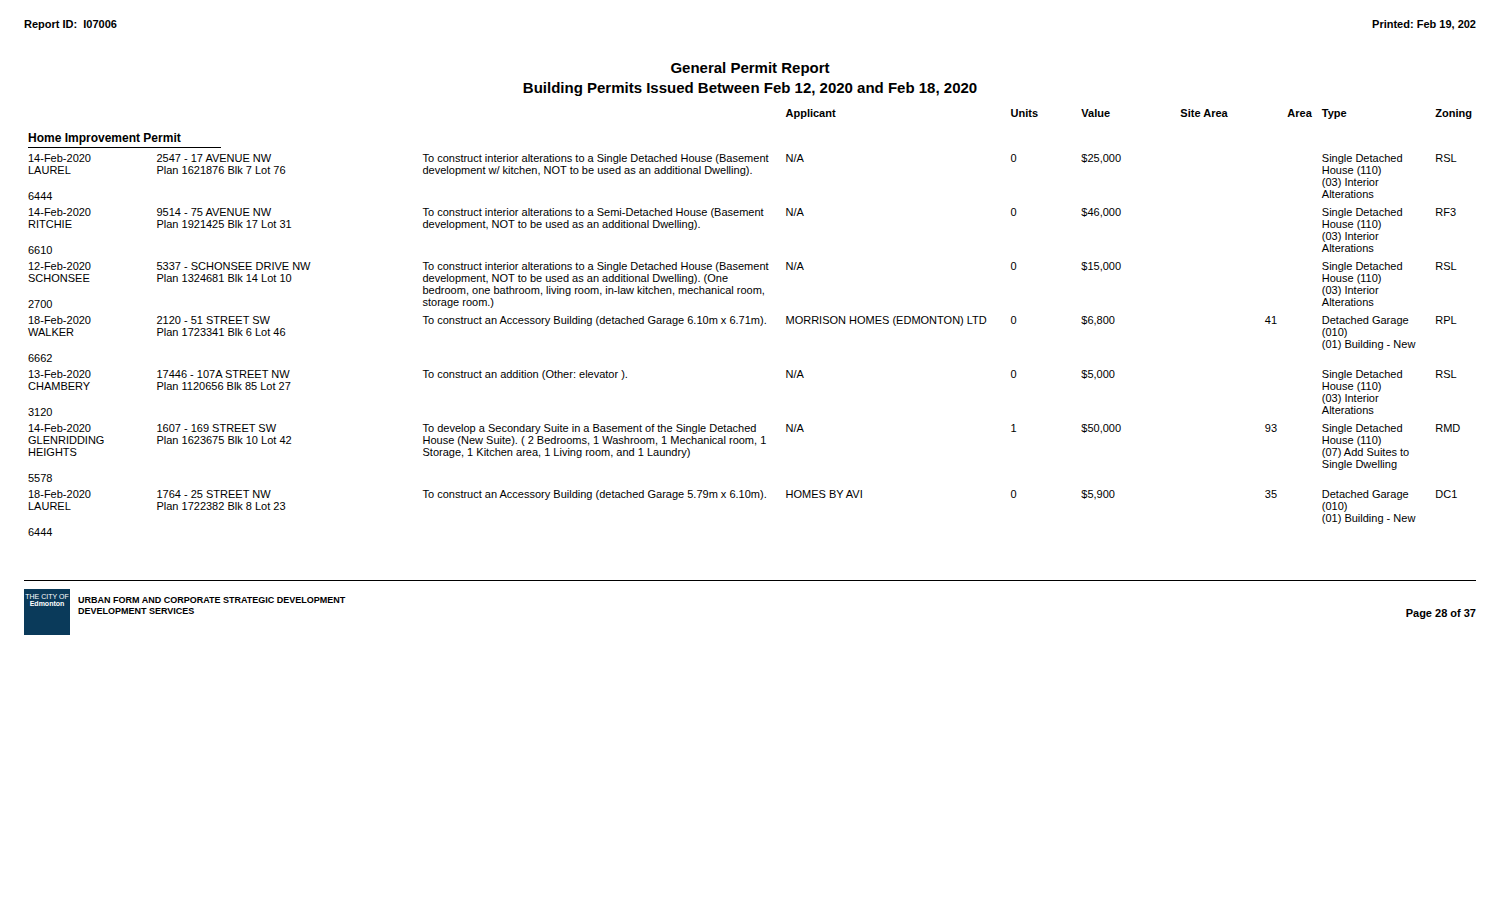Report ID: I07006
Printed: Feb 19, 202
General Permit Report
Building Permits Issued Between Feb 12, 2020 and Feb 18, 2020
| | | | Applicant | Units | Value | Site Area | Area | Type | Zoning |
| --- | --- | --- | --- | --- | --- | --- | --- | --- | --- |
| Home Improvement Permit |
| 14-Feb-2020 LAUREL 6444 | 2547 - 17 AVENUE NW Plan 1621876 Blk 7 Lot 76 | To construct interior alterations to a Single Detached House (Basement development w/ kitchen, NOT to be used as an additional Dwelling). | N/A | 0 | $25,000 | | | Single Detached House (110) (03) Interior Alterations | RSL |
| 14-Feb-2020 RITCHIE 6610 | 9514 - 75 AVENUE NW Plan 1921425 Blk 17 Lot 31 | To construct interior alterations to a Semi-Detached House (Basement development, NOT to be used as an additional Dwelling). | N/A | 0 | $46,000 | | | Single Detached House (110) (03) Interior Alterations | RF3 |
| 12-Feb-2020 SCHONSEE 2700 | 5337 - SCHONSEE DRIVE NW Plan 1324681 Blk 14 Lot 10 | To construct interior alterations to a Single Detached House (Basement development, NOT to be used as an additional Dwelling). (One bedroom, one bathroom, living room, in-law kitchen, mechanical room, storage room.) | N/A | 0 | $15,000 | | | Single Detached House (110) (03) Interior Alterations | RSL |
| 18-Feb-2020 WALKER 6662 | 2120 - 51 STREET SW Plan 1723341 Blk 6 Lot 46 | To construct an Accessory Building (detached Garage 6.10m x 6.71m). | MORRISON HOMES (EDMONTON) LTD | 0 | $6,800 | | 41 | Detached Garage (010) (01) Building - New | RPL |
| 13-Feb-2020 CHAMBERY 3120 | 17446 - 107A STREET NW Plan 1120656 Blk 85 Lot 27 | To construct an addition (Other: elevator ). | N/A | 0 | $5,000 | | | Single Detached House (110) (03) Interior Alterations | RSL |
| 14-Feb-2020 GLENRIDDING HEIGHTS 5578 | 1607 - 169 STREET SW Plan 1623675 Blk 10 Lot 42 | To develop a Secondary Suite in a Basement of the Single Detached House (New Suite). ( 2 Bedrooms, 1 Washroom, 1 Mechanical room, 1 Storage, 1 Kitchen area, 1 Living room, and 1 Laundry) | N/A | 1 | $50,000 | | 93 | Single Detached House (110) (07) Add Suites to Single Dwelling | RMD |
| 18-Feb-2020 LAUREL 6444 | 1764 - 25 STREET NW Plan 1722382 Blk 8 Lot 23 | To construct an Accessory Building (detached Garage 5.79m x 6.10m). | HOMES BY AVI | 0 | $5,900 | | 35 | Detached Garage (010) (01) Building - New | DC1 |
THE CITY OF
Edmonton
URBAN FORM AND CORPORATE STRATEGIC DEVELOPMENT
DEVELOPMENT SERVICES
Page 28 of 37